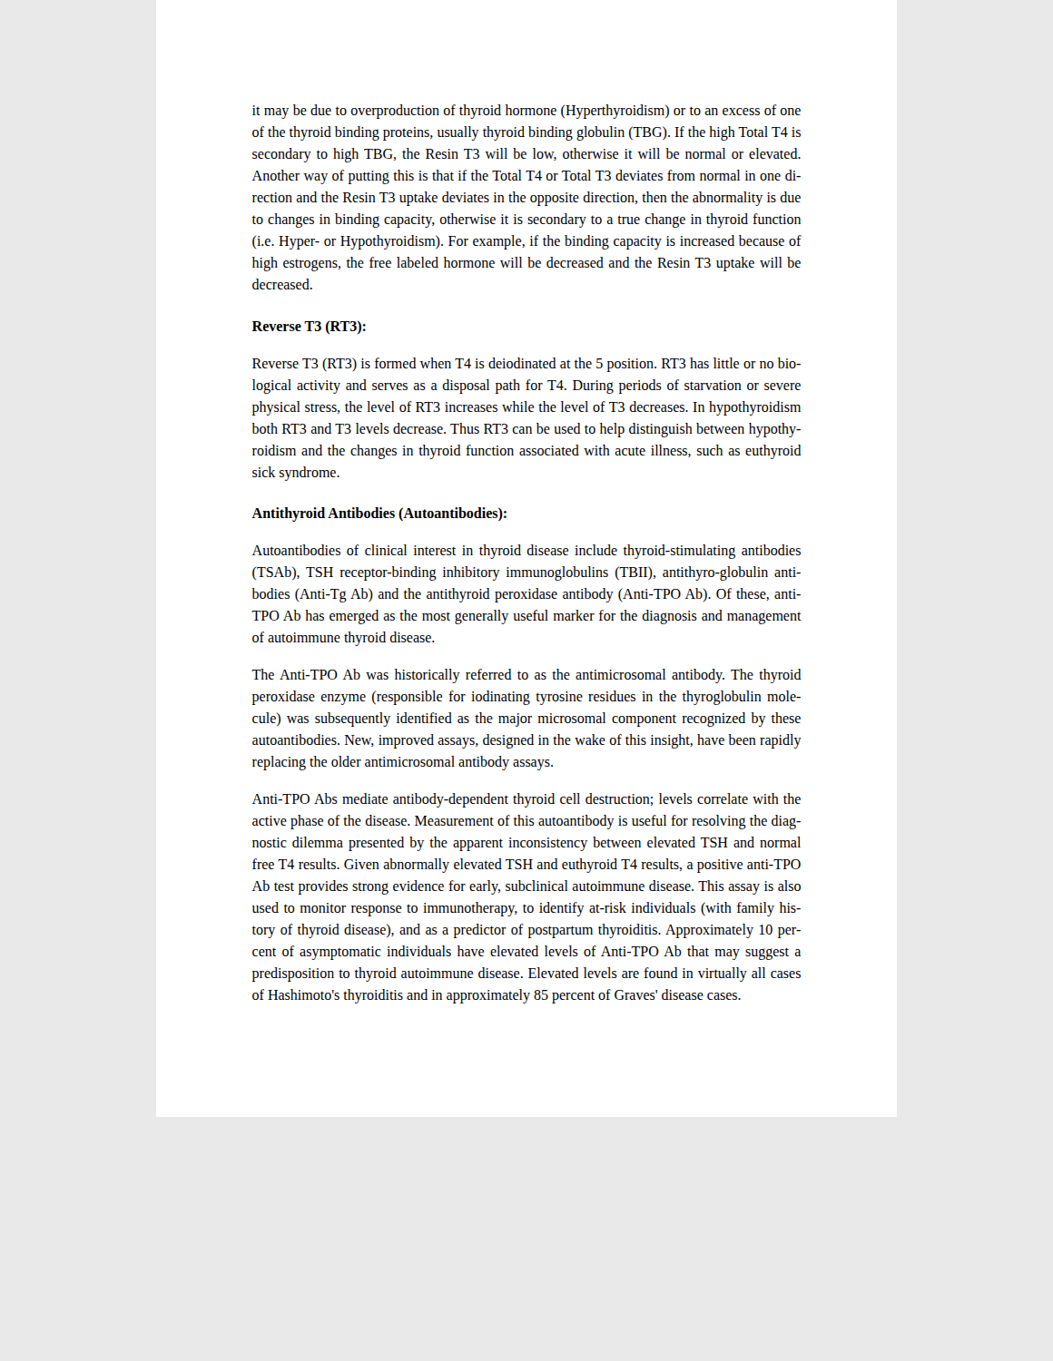it may be due to overproduction of thyroid hormone (Hyperthyroidism) or to an excess of one of the thyroid binding proteins, usually thyroid binding globulin (TBG). If the high Total T4 is secondary to high TBG, the Resin T3 will be low, otherwise it will be normal or elevated. Another way of putting this is that if the Total T4 or Total T3 deviates from normal in one direction and the Resin T3 uptake deviates in the opposite direction, then the abnormality is due to changes in binding capacity, otherwise it is secondary to a true change in thyroid function (i.e. Hyper- or Hypothyroidism). For example, if the binding capacity is increased because of high estrogens, the free labeled hormone will be decreased and the Resin T3 uptake will be decreased.
Reverse T3 (RT3):
Reverse T3 (RT3) is formed when T4 is deiodinated at the 5 position. RT3 has little or no biological activity and serves as a disposal path for T4. During periods of starvation or severe physical stress, the level of RT3 increases while the level of T3 decreases. In hypothyroidism both RT3 and T3 levels decrease. Thus RT3 can be used to help distinguish between hypothyroidism and the changes in thyroid function associated with acute illness, such as euthyroid sick syndrome.
Antithyroid Antibodies (Autoantibodies):
Autoantibodies of clinical interest in thyroid disease include thyroid-stimulating antibodies (TSAb), TSH receptor-binding inhibitory immunoglobulins (TBII), antithyro-globulin antibodies (Anti-Tg Ab) and the antithyroid peroxidase antibody (Anti-TPO Ab). Of these, anti-TPO Ab has emerged as the most generally useful marker for the diagnosis and management of autoimmune thyroid disease.
The Anti-TPO Ab was historically referred to as the antimicrosomal antibody. The thyroid peroxidase enzyme (responsible for iodinating tyrosine residues in the thyroglobulin molecule) was subsequently identified as the major microsomal component recognized by these autoantibodies. New, improved assays, designed in the wake of this insight, have been rapidly replacing the older antimicrosomal antibody assays.
Anti-TPO Abs mediate antibody-dependent thyroid cell destruction; levels correlate with the active phase of the disease. Measurement of this autoantibody is useful for resolving the diagnostic dilemma presented by the apparent inconsistency between elevated TSH and normal free T4 results. Given abnormally elevated TSH and euthyroid T4 results, a positive anti-TPO Ab test provides strong evidence for early, subclinical autoimmune disease. This assay is also used to monitor response to immunotherapy, to identify at-risk individuals (with family history of thyroid disease), and as a predictor of postpartum thyroiditis. Approximately 10 percent of asymptomatic individuals have elevated levels of Anti-TPO Ab that may suggest a predisposition to thyroid autoimmune disease. Elevated levels are found in virtually all cases of Hashimoto's thyroiditis and in approximately 85 percent of Graves' disease cases.